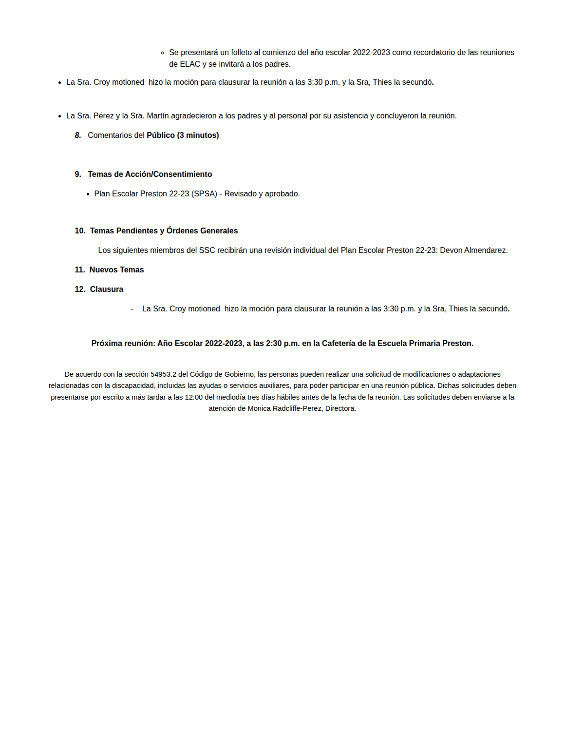Se presentará un folleto al comienzo del año escolar 2022-2023 como recordatorio de las reuniones de ELAC y se invitará a los padres.
La Sra. Croy motioned hizo la moción para clausurar la reunión a las 3:30 p.m. y la Sra, Thies la secundó.
La Sra. Pérez y la Sra. Martín agradecieron a los padres y al personal por su asistencia y concluyeron la reunión.
8. Comentarios del Público (3 minutos)
9. Temas de Acción/Consentimiento
Plan Escolar Preston 22-23 (SPSA) - Revisado y aprobado.
10. Temas Pendientes y Órdenes Generales
Los siguientes miembros del SSC recibirán una revisión individual del Plan Escolar Preston 22-23: Devon Almendarez.
11. Nuevos Temas
12. Clausura
- La Sra. Croy motioned hizo la moción para clausurar la reunión a las 3:30 p.m. y la Sra, Thies la secundó.
Próxima reunión: Año Escolar 2022-2023, a las 2:30 p.m. en la Cafetería de la Escuela Primaria Preston.
De acuerdo con la sección 54953.2 del Código de Gobierno, las personas pueden realizar una solicitud de modificaciones o adaptaciones relacionadas con la discapacidad, incluidas las ayudas o servicios auxiliares, para poder participar en una reunión pública. Dichas solicitudes deben presentarse por escrito a más tardar a las 12:00 del mediodía tres días hábiles antes de la fecha de la reunión. Las solicitudes deben enviarse a la atención de Monica Radcliffe-Perez, Directora.